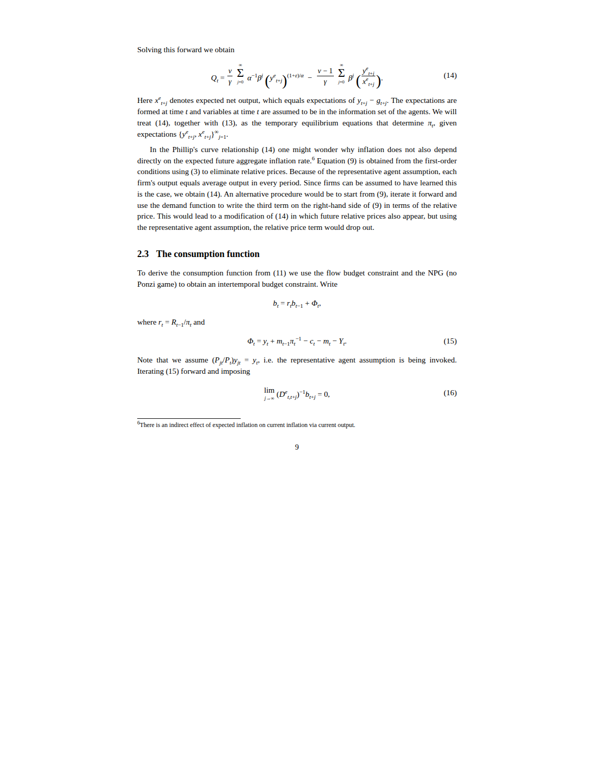Solving this forward we obtain
Qt = νγ ∞Σj=0 α−1βj (yet+j)(1+ε)/α − ν − 1 γ ∞Σj=0 βj (yet+j xet+j). (14)
Here xet+j denotes expected net output, which equals expectations of yt+j − gt+j. The expectations are formed at time t and variables at time t are assumed to be in the information set of the agents. We will treat (14), together with (13), as the temporary equilibrium equations that determine πt, given expectations {yet+j, xet+j}∞j=1.
In the Phillip's curve relationship (14) one might wonder why inflation does not also depend directly on the expected future aggregate inflation rate.6 Equation (9) is obtained from the first-order conditions using (3) to eliminate relative prices. Because of the representative agent assumption, each firm's output equals average output in every period. Since firms can be assumed to have learned this is the case, we obtain (14). An alternative procedure would be to start from (9), iterate it forward and use the demand function to write the third term on the right-hand side of (9) in terms of the relative price. This would lead to a modification of (14) in which future relative prices also appear, but using the representative agent assumption, the relative price term would drop out.
2.3 The consumption function
To derive the consumption function from (11) we use the flow budget constraint and the NPG (no Ponzi game) to obtain an intertemporal budget constraint. Write
bt = rtbt−1 + Φt,
where rt = Rt−1/πt and
Φt = yt + mt−1πt−1 − ct − mt − Υt. (15)
Note that we assume (Pjt/Pt)yjt = yt, i.e. the representative agent assumption is being invoked. Iterating (15) forward and imposing
lim j→∞(Det,t+j)−1bt+j = 0, (16)
6There is an indirect effect of expected inflation on current inflation via current output.
9